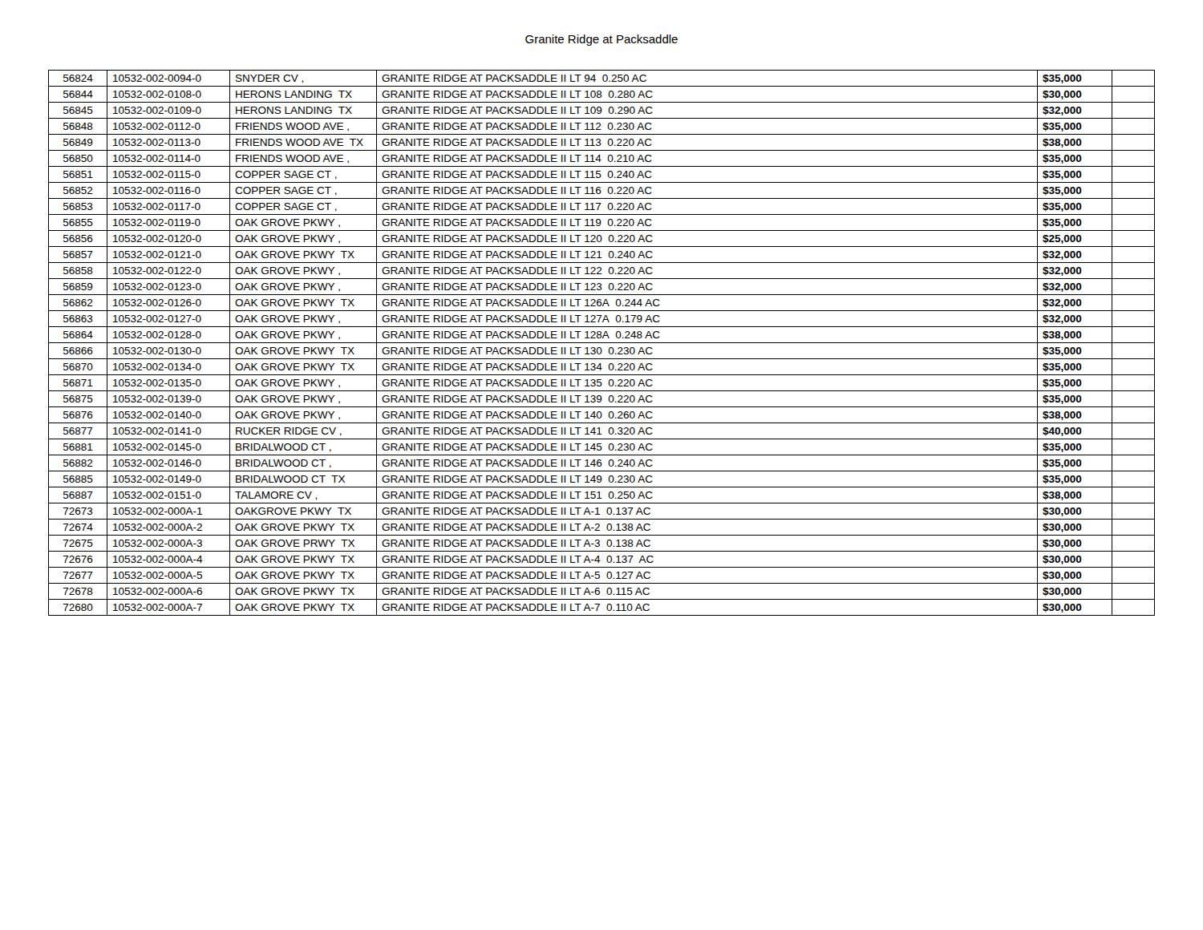Granite Ridge at Packsaddle
| 56824 | 10532-002-0094-0 | SNYDER CV , | GRANITE RIDGE AT PACKSADDLE II LT 94 0.250 AC | $35,000 | |
| 56844 | 10532-002-0108-0 | HERONS LANDING TX | GRANITE RIDGE AT PACKSADDLE II LT 108 0.280 AC | $30,000 | |
| 56845 | 10532-002-0109-0 | HERONS LANDING TX | GRANITE RIDGE AT PACKSADDLE II LT 109 0.290 AC | $32,000 | |
| 56848 | 10532-002-0112-0 | FRIENDS WOOD AVE , | GRANITE RIDGE AT PACKSADDLE II LT 112 0.230 AC | $35,000 | |
| 56849 | 10532-002-0113-0 | FRIENDS WOOD AVE TX | GRANITE RIDGE AT PACKSADDLE II LT 113 0.220 AC | $38,000 | |
| 56850 | 10532-002-0114-0 | FRIENDS WOOD AVE , | GRANITE RIDGE AT PACKSADDLE II LT 114 0.210 AC | $35,000 | |
| 56851 | 10532-002-0115-0 | COPPER SAGE CT , | GRANITE RIDGE AT PACKSADDLE II LT 115 0.240 AC | $35,000 | |
| 56852 | 10532-002-0116-0 | COPPER SAGE CT , | GRANITE RIDGE AT PACKSADDLE II LT 116 0.220 AC | $35,000 | |
| 56853 | 10532-002-0117-0 | COPPER SAGE CT , | GRANITE RIDGE AT PACKSADDLE II LT 117 0.220 AC | $35,000 | |
| 56855 | 10532-002-0119-0 | OAK GROVE PKWY , | GRANITE RIDGE AT PACKSADDLE II LT 119 0.220 AC | $35,000 | |
| 56856 | 10532-002-0120-0 | OAK GROVE PKWY , | GRANITE RIDGE AT PACKSADDLE II LT 120 0.220 AC | $25,000 | |
| 56857 | 10532-002-0121-0 | OAK GROVE PKWY TX | GRANITE RIDGE AT PACKSADDLE II LT 121 0.240 AC | $32,000 | |
| 56858 | 10532-002-0122-0 | OAK GROVE PKWY , | GRANITE RIDGE AT PACKSADDLE II LT 122 0.220 AC | $32,000 | |
| 56859 | 10532-002-0123-0 | OAK GROVE PKWY , | GRANITE RIDGE AT PACKSADDLE II LT 123 0.220 AC | $32,000 | |
| 56862 | 10532-002-0126-0 | OAK GROVE PKWY TX | GRANITE RIDGE AT PACKSADDLE II LT 126A 0.244 AC | $32,000 | |
| 56863 | 10532-002-0127-0 | OAK GROVE PKWY , | GRANITE RIDGE AT PACKSADDLE II LT 127A 0.179 AC | $32,000 | |
| 56864 | 10532-002-0128-0 | OAK GROVE PKWY , | GRANITE RIDGE AT PACKSADDLE II LT 128A 0.248 AC | $38,000 | |
| 56866 | 10532-002-0130-0 | OAK GROVE PKWY TX | GRANITE RIDGE AT PACKSADDLE II LT 130 0.230 AC | $35,000 | |
| 56870 | 10532-002-0134-0 | OAK GROVE PKWY TX | GRANITE RIDGE AT PACKSADDLE II LT 134 0.220 AC | $35,000 | |
| 56871 | 10532-002-0135-0 | OAK GROVE PKWY , | GRANITE RIDGE AT PACKSADDLE II LT 135 0.220 AC | $35,000 | |
| 56875 | 10532-002-0139-0 | OAK GROVE PKWY , | GRANITE RIDGE AT PACKSADDLE II LT 139 0.220 AC | $35,000 | |
| 56876 | 10532-002-0140-0 | OAK GROVE PKWY , | GRANITE RIDGE AT PACKSADDLE II LT 140 0.260 AC | $38,000 | |
| 56877 | 10532-002-0141-0 | RUCKER RIDGE CV , | GRANITE RIDGE AT PACKSADDLE II LT 141 0.320 AC | $40,000 | |
| 56881 | 10532-002-0145-0 | BRIDALWOOD CT , | GRANITE RIDGE AT PACKSADDLE II LT 145 0.230 AC | $35,000 | |
| 56882 | 10532-002-0146-0 | BRIDALWOOD CT , | GRANITE RIDGE AT PACKSADDLE II LT 146 0.240 AC | $35,000 | |
| 56885 | 10532-002-0149-0 | BRIDALWOOD CT TX | GRANITE RIDGE AT PACKSADDLE II LT 149 0.230 AC | $35,000 | |
| 56887 | 10532-002-0151-0 | TALAMORE CV , | GRANITE RIDGE AT PACKSADDLE II LT 151 0.250 AC | $38,000 | |
| 72673 | 10532-002-000A-1 | OAKGROVE PKWY TX | GRANITE RIDGE AT PACKSADDLE II LT A-1 0.137 AC | $30,000 | |
| 72674 | 10532-002-000A-2 | OAK GROVE PKWY TX | GRANITE RIDGE AT PACKSADDLE II LT A-2 0.138 AC | $30,000 | |
| 72675 | 10532-002-000A-3 | OAK GROVE PRWY TX | GRANITE RIDGE AT PACKSADDLE II LT A-3 0.138 AC | $30,000 | |
| 72676 | 10532-002-000A-4 | OAK GROVE PKWY TX | GRANITE RIDGE AT PACKSADDLE II LT A-4 0.137 AC | $30,000 | |
| 72677 | 10532-002-000A-5 | OAK GROVE PKWY TX | GRANITE RIDGE AT PACKSADDLE II LT A-5 0.127 AC | $30,000 | |
| 72678 | 10532-002-000A-6 | OAK GROVE PKWY TX | GRANITE RIDGE AT PACKSADDLE II LT A-6 0.115 AC | $30,000 | |
| 72680 | 10532-002-000A-7 | OAK GROVE PKWY TX | GRANITE RIDGE AT PACKSADDLE II LT A-7 0.110 AC | $30,000 | |